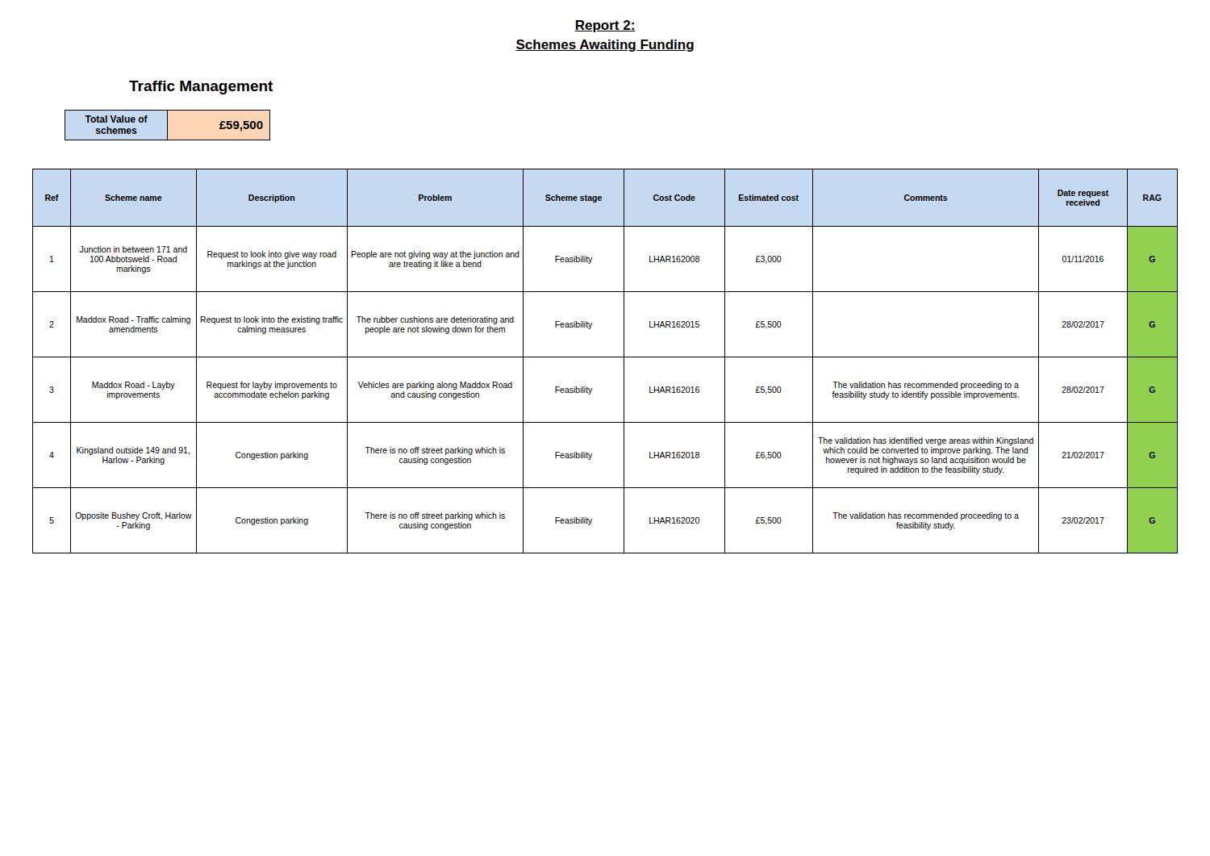Report 2:
Schemes Awaiting Funding
Traffic Management
| Total Value of schemes | £59,500 |
| Ref | Scheme name | Description | Problem | Scheme stage | Cost Code | Estimated cost | Comments | Date request received | RAG |
| --- | --- | --- | --- | --- | --- | --- | --- | --- | --- |
| 1 | Junction in between 171 and 100 Abbotsweld - Road markings | Request to look into give way road markings at the junction | People are not giving way at the junction and are treating it like a bend | Feasibility | LHAR162008 | £3,000 | | 01/11/2016 | G |
| 2 | Maddox Road - Traffic calming amendments | Request to look into the existing traffic calming measures | The rubber cushions are deteriorating and people are not slowing down for them | Feasibility | LHAR162015 | £5,500 | | 28/02/2017 | G |
| 3 | Maddox Road - Layby improvements | Request for layby improvements to accommodate echelon parking | Vehicles are parking along Maddox Road and causing congestion | Feasibility | LHAR162016 | £5,500 | The validation has recommended proceeding to a feasibility study to identify possible improvements. | 28/02/2017 | G |
| 4 | Kingsland outside 149 and 91, Harlow - Parking | Congestion parking | There is no off street parking which is causing congestion | Feasibility | LHAR162018 | £6,500 | The validation has identified verge areas within Kingsland which could be converted to improve parking. The land however is not highways so land acquisition would be required in addition to the feasibility study. | 21/02/2017 | G |
| 5 | Opposite Bushey Croft, Harlow - Parking | Congestion parking | There is no off street parking which is causing congestion | Feasibility | LHAR162020 | £5,500 | The validation has recommended proceeding to a feasibility study. | 23/02/2017 | G |